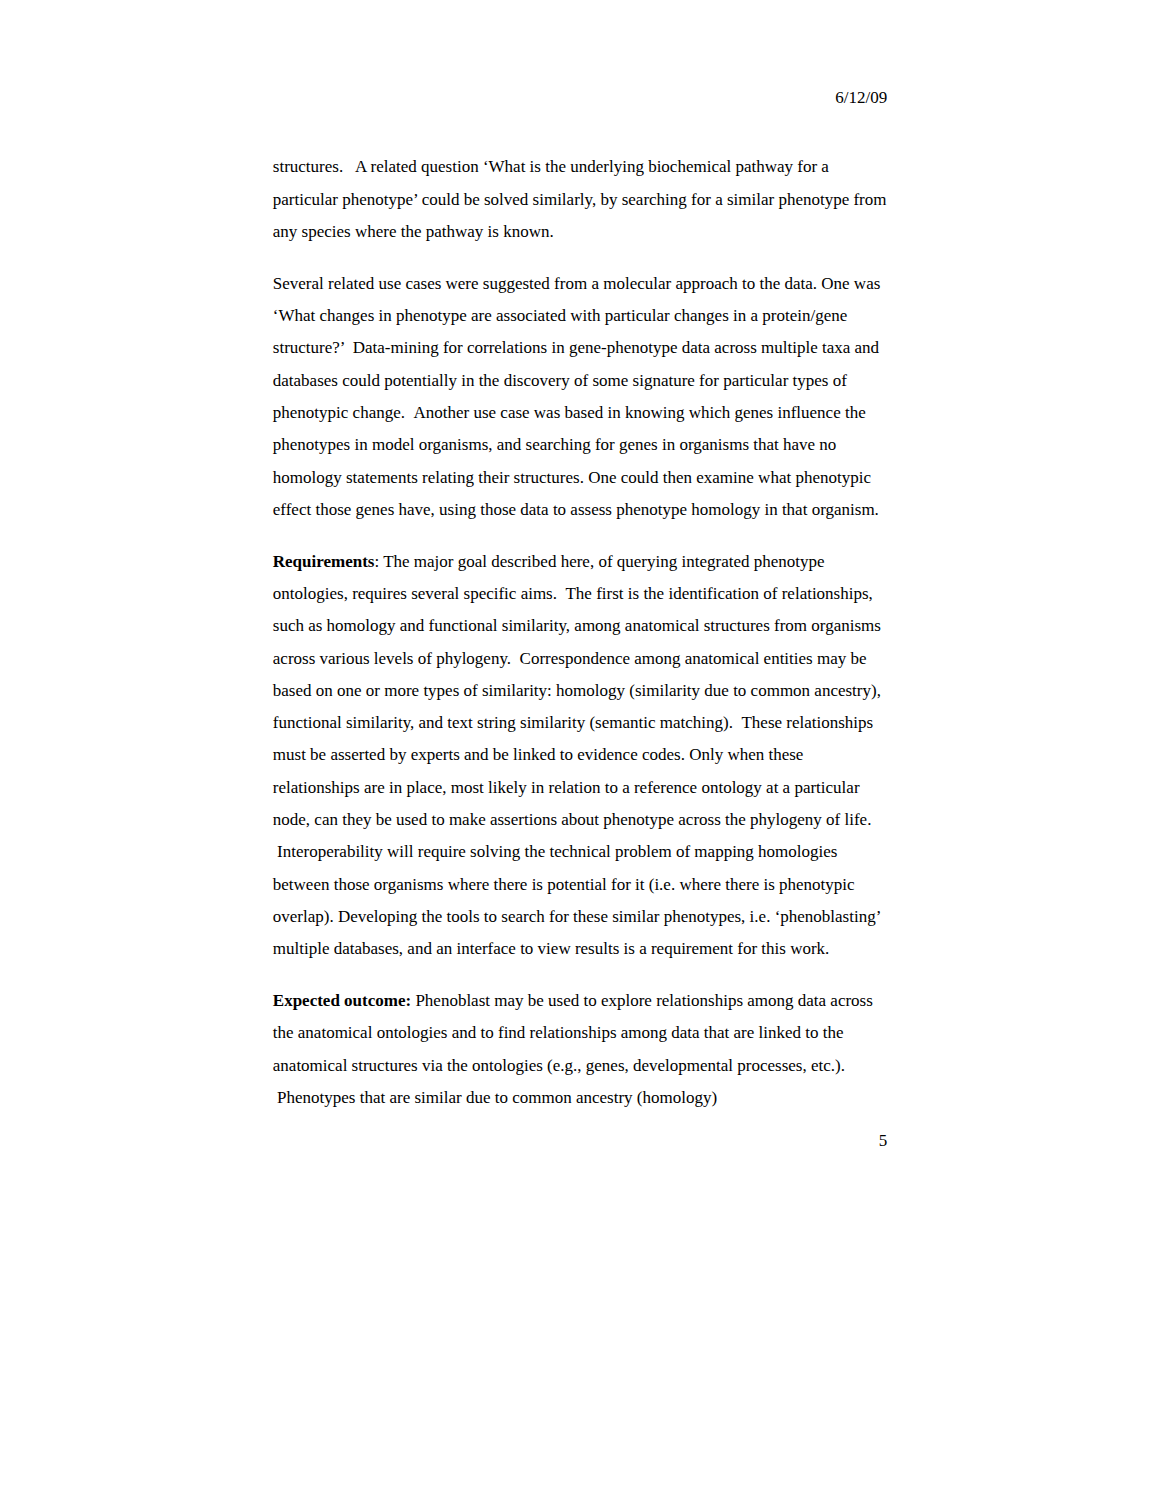6/12/09
structures. A related question ‘What is the underlying biochemical pathway for a particular phenotype’ could be solved similarly, by searching for a similar phenotype from any species where the pathway is known.
Several related use cases were suggested from a molecular approach to the data. One was ‘What changes in phenotype are associated with particular changes in a protein/gene structure?’ Data-mining for correlations in gene-phenotype data across multiple taxa and databases could potentially in the discovery of some signature for particular types of phenotypic change. Another use case was based in knowing which genes influence the phenotypes in model organisms, and searching for genes in organisms that have no homology statements relating their structures. One could then examine what phenotypic effect those genes have, using those data to assess phenotype homology in that organism.
Requirements: The major goal described here, of querying integrated phenotype ontologies, requires several specific aims. The first is the identification of relationships, such as homology and functional similarity, among anatomical structures from organisms across various levels of phylogeny. Correspondence among anatomical entities may be based on one or more types of similarity: homology (similarity due to common ancestry), functional similarity, and text string similarity (semantic matching). These relationships must be asserted by experts and be linked to evidence codes. Only when these relationships are in place, most likely in relation to a reference ontology at a particular node, can they be used to make assertions about phenotype across the phylogeny of life. Interoperability will require solving the technical problem of mapping homologies between those organisms where there is potential for it (i.e. where there is phenotypic overlap). Developing the tools to search for these similar phenotypes, i.e. ‘phenoblasting’ multiple databases, and an interface to view results is a requirement for this work.
Expected outcome: Phenoblast may be used to explore relationships among data across the anatomical ontologies and to find relationships among data that are linked to the anatomical structures via the ontologies (e.g., genes, developmental processes, etc.). Phenotypes that are similar due to common ancestry (homology)
5